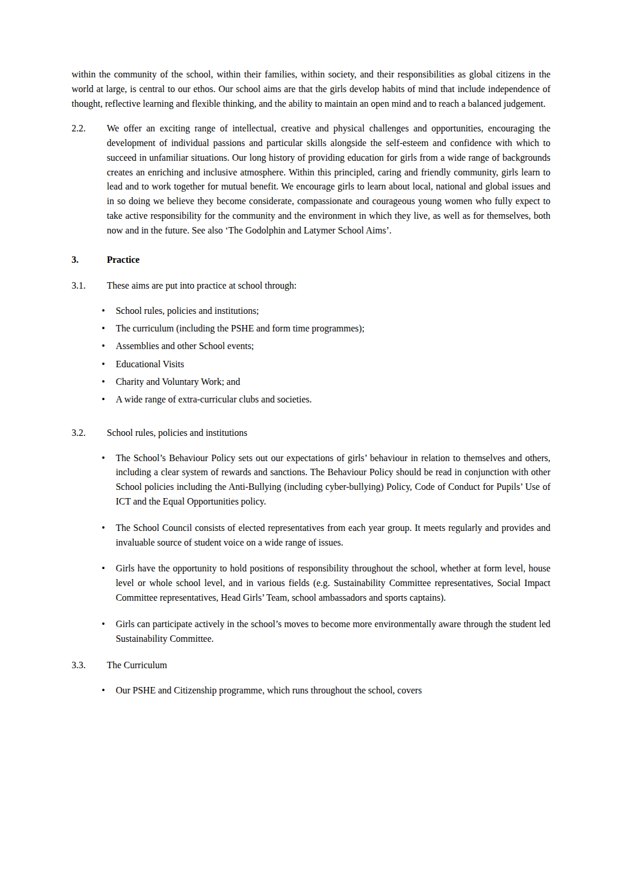within the community of the school, within their families, within society, and their responsibilities as global citizens in the world at large, is central to our ethos. Our school aims are that the girls develop habits of mind that include independence of thought, reflective learning and flexible thinking, and the ability to maintain an open mind and to reach a balanced judgement.
2.2. We offer an exciting range of intellectual, creative and physical challenges and opportunities, encouraging the development of individual passions and particular skills alongside the self-esteem and confidence with which to succeed in unfamiliar situations. Our long history of providing education for girls from a wide range of backgrounds creates an enriching and inclusive atmosphere. Within this principled, caring and friendly community, girls learn to lead and to work together for mutual benefit. We encourage girls to learn about local, national and global issues and in so doing we believe they become considerate, compassionate and courageous young women who fully expect to take active responsibility for the community and the environment in which they live, as well as for themselves, both now and in the future. See also ‘The Godolphin and Latymer School Aims’.
3. Practice
3.1. These aims are put into practice at school through:
•School rules, policies and institutions;
•The curriculum (including the PSHE and form time programmes);
•Assemblies and other School events;
•Educational Visits
•Charity and Voluntary Work; and
•A wide range of extra-curricular clubs and societies.
3.2. School rules, policies and institutions
•The School’s Behaviour Policy sets out our expectations of girls’ behaviour in relation to themselves and others, including a clear system of rewards and sanctions. The Behaviour Policy should be read in conjunction with other School policies including the Anti-Bullying (including cyber-bullying) Policy, Code of Conduct for Pupils’ Use of ICT and the Equal Opportunities policy.
•The School Council consists of elected representatives from each year group. It meets regularly and provides and invaluable source of student voice on a wide range of issues.
•Girls have the opportunity to hold positions of responsibility throughout the school, whether at form level, house level or whole school level, and in various fields (e.g. Sustainability Committee representatives, Social Impact Committee representatives, Head Girls’ Team, school ambassadors and sports captains).
•Girls can participate actively in the school’s moves to become more environmentally aware through the student led Sustainability Committee.
3.3. The Curriculum
•Our PSHE and Citizenship programme, which runs throughout the school, covers